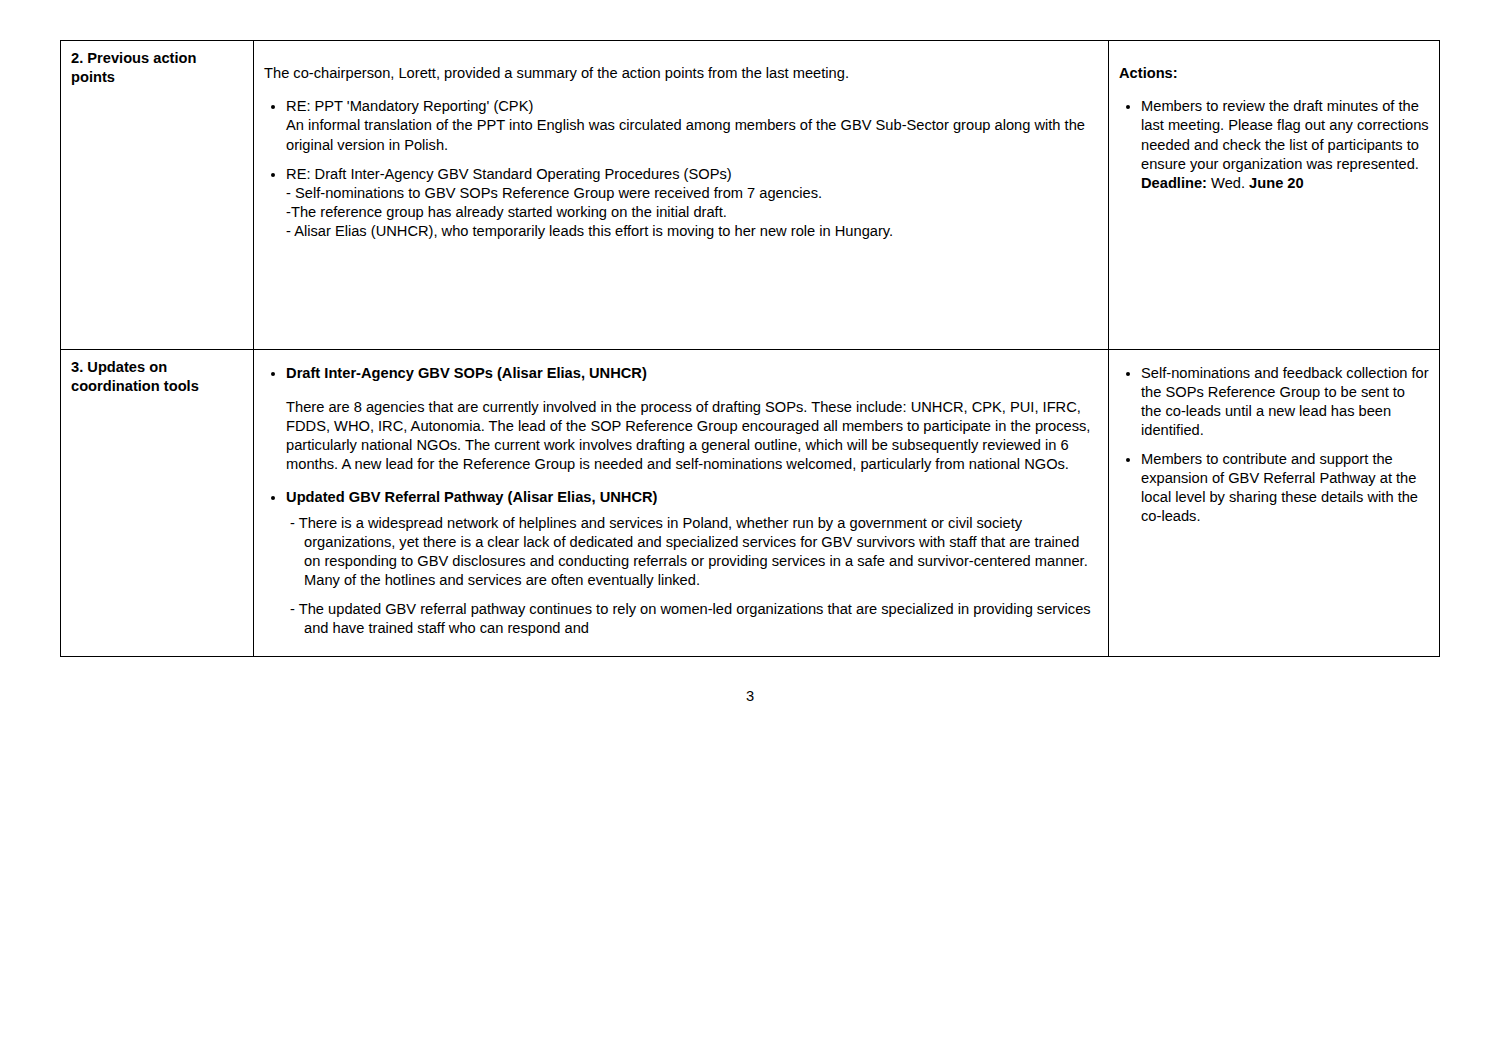| 2. Previous action points | The co-chairperson, Lorett, provided a summary of the action points from the last meeting. RE: PPT 'Mandatory Reporting' (CPK) An informal translation of the PPT into English was circulated among members of the GBV Sub-Sector group along with the original version in Polish. RE: Draft Inter-Agency GBV Standard Operating Procedures (SOPs) - Self-nominations to GBV SOPs Reference Group were received from 7 agencies. -The reference group has already started working on the initial draft. - Alisar Elias (UNHCR), who temporarily leads this effort is moving to her new role in Hungary. | Actions: Members to review the draft minutes of the last meeting. Please flag out any corrections needed and check the list of participants to ensure your organization was represented. Deadline: Wed. June 20 |
| 3. Updates on coordination tools | Draft Inter-Agency GBV SOPs (Alisar Elias, UNHCR) There are 8 agencies that are currently involved in the process of drafting SOPs. These include: UNHCR, CPK, PUI, IFRC, FDDS, WHO, IRC, Autonomia. The lead of the SOP Reference Group encouraged all members to participate in the process, particularly national NGOs. The current work involves drafting a general outline, which will be subsequently reviewed in 6 months. A new lead for the Reference Group is needed and self-nominations welcomed, particularly from national NGOs. Updated GBV Referral Pathway (Alisar Elias, UNHCR) There is a widespread network of helplines and services in Poland, whether run by a government or civil society organizations, yet there is a clear lack of dedicated and specialized services for GBV survivors with staff that are trained on responding to GBV disclosures and conducting referrals or providing services in a safe and survivor-centered manner. Many of the hotlines and services are often eventually linked. The updated GBV referral pathway continues to rely on women-led organizations that are specialized in providing services and have trained staff who can respond and | Self-nominations and feedback collection for the SOPs Reference Group to be sent to the co-leads until a new lead has been identified. Members to contribute and support the expansion of GBV Referral Pathway at the local level by sharing these details with the co-leads. |
3